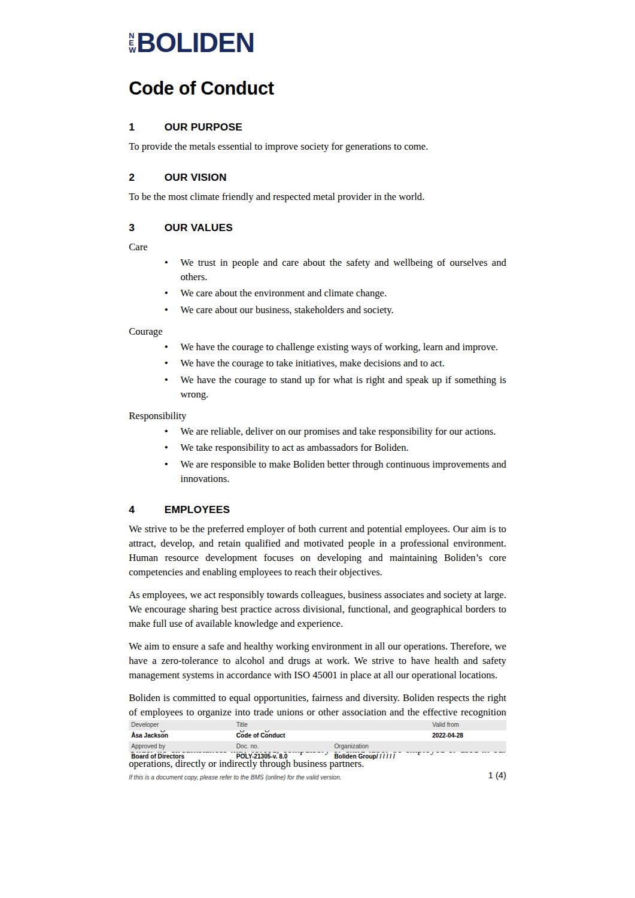N
E
W
BOLIDEN
Code of Conduct
1 OUR PURPOSE
To provide the metals essential to improve society for generations to come.
2 OUR VISION
To be the most climate friendly and respected metal provider in the world.
3 OUR VALUES
Care
We trust in people and care about the safety and wellbeing of ourselves and others.
We care about the environment and climate change.
We care about our business, stakeholders and society.
Courage
We have the courage to challenge existing ways of working, learn and improve.
We have the courage to take initiatives, make decisions and to act.
We have the courage to stand up for what is right and speak up if something is wrong.
Responsibility
We are reliable, deliver on our promises and take responsibility for our actions.
We take responsibility to act as ambassadors for Boliden.
We are responsible to make Boliden better through continuous improvements and innovations.
4 EMPLOYEES
We strive to be the preferred employer of both current and potential employees. Our aim is to attract, develop, and retain qualified and motivated people in a professional environment. Human resource development focuses on developing and maintaining Boliden’s core competencies and enabling employees to reach their objectives.
As employees, we act responsibly towards colleagues, business associates and society at large. We encourage sharing best practice across divisional, functional, and geographical borders to make full use of available knowledge and experience.
We aim to ensure a safe and healthy working environment in all our operations. Therefore, we have a zero-tolerance to alcohol and drugs at work. We strive to have health and safety management systems in accordance with ISO 45001 in place at all our operational locations.
Boliden is committed to equal opportunities, fairness and diversity. Boliden respects the right of employees to organize into trade unions or other association and the effective recognition of the right to collective bargaining.
Under no circumstances may forced, compulsory or child labor be employed or used in our operations, directly or indirectly through business partners.
| Developer | Title | | Valid from |
| Åsa Jackson | Code of Conduct | | 2022-04-28 |
| Approved by | Doc. no. | Organization | |
| Board of Directors | POLY-21305-v. 8.0 | Boliden Group/ / / / / / | |
If this is a document copy, please refer to the BMS (online) for the valid version. 1 (4)